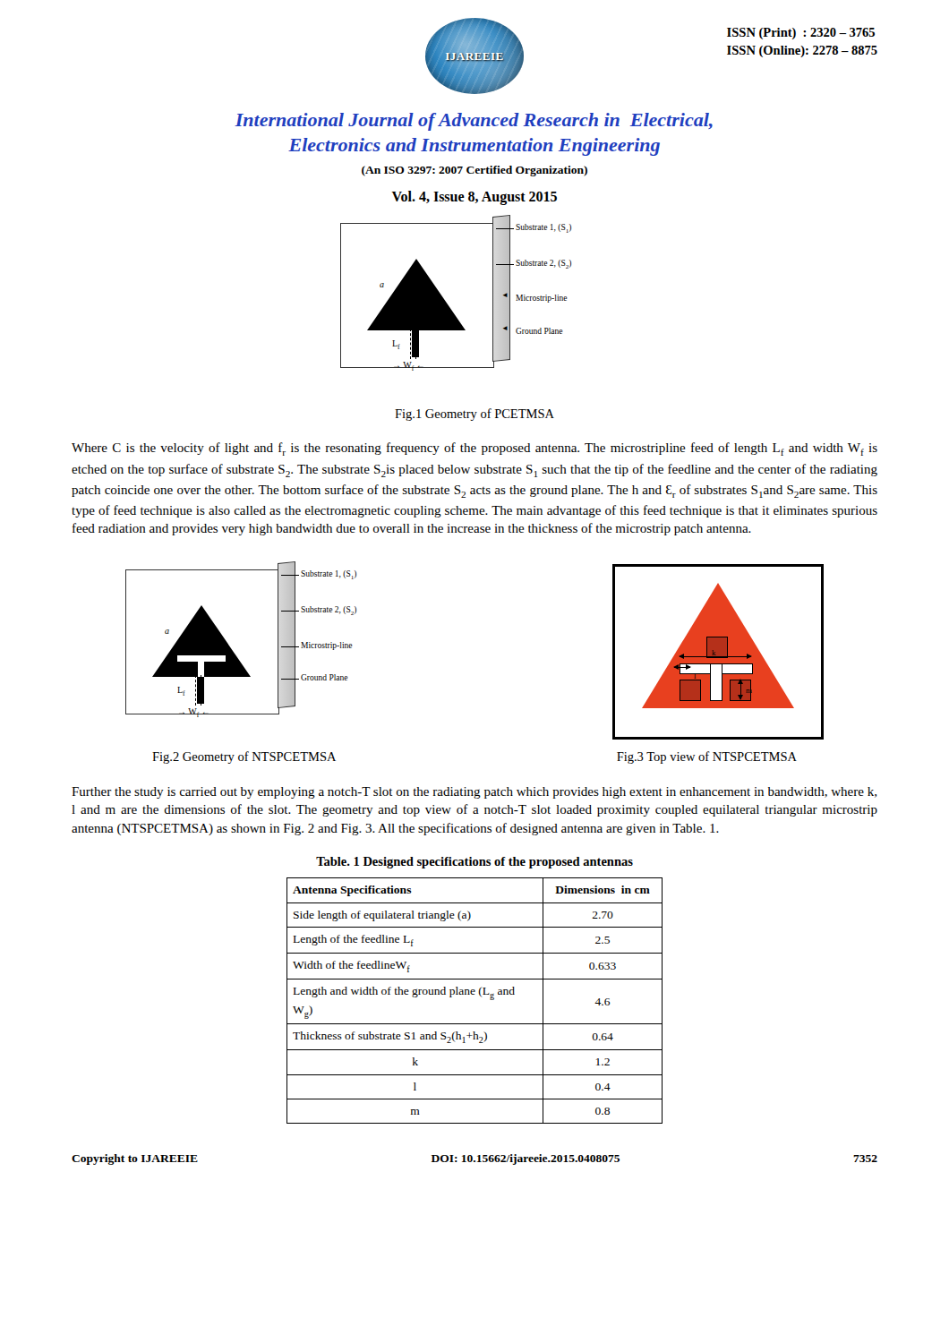ISSN (Print) : 2320 – 3765
ISSN (Online): 2278 – 8875
International Journal of Advanced Research in Electrical, Electronics and Instrumentation Engineering
(An ISO 3297: 2007 Certified Organization)
Vol. 4, Issue 8, August 2015
a
Lf
→ Wf ←
Substrate 1, (S1)
Substrate 2, (S2)
Microstrip-line
Ground Plane
Fig.1 Geometry of PCETMSA
Where C is the velocity of light and fr is the resonating frequency of the proposed antenna. The microstripline feed of length Lf and width Wf is etched on the top surface of substrate S2. The substrate S2is placed below substrate S1 such that the tip of the feedline and the center of the radiating patch coincide one over the other. The bottom surface of the substrate S2 acts as the ground plane. The h and Ɛr of substrates S1and S2are same. This type of feed technique is also called as the electromagnetic coupling scheme. The main advantage of this feed technique is that it eliminates spurious feed radiation and provides very high bandwidth due to overall in the increase in the thickness of the microstrip patch antenna.
a
Lf
→ Wf ←
Substrate 1, (S1)
Substrate 2, (S2)
Microstrip-line
Ground Plane
k
l
m
Fig.2 Geometry of NTSPCETMSA Fig.3 Top view of NTSPCETMSA
Further the study is carried out by employing a notch-T slot on the radiating patch which provides high extent in enhancement in bandwidth, where k, l and m are the dimensions of the slot. The geometry and top view of a notch-T slot loaded proximity coupled equilateral triangular microstrip antenna (NTSPCETMSA) as shown in Fig. 2 and Fig. 3. All the specifications of designed antenna are given in Table. 1.
Table. 1 Designed specifications of the proposed antennas
| Antenna Specifications | Dimensions in cm |
| --- | --- |
| Side length of equilateral triangle (a) | 2.70 |
| Length of the feedline L f | 2.5 |
| Width of the feedlineW f | 0.633 |
| Length and width of the ground plane (L g and W g ) | 4.6 |
| Thickness of substrate S1 and S 2 (h 1 +h 2 ) | 0.64 |
| k | 1.2 |
| l | 0.4 |
| m | 0.8 |
Copyright to IJAREEIE
DOI: 10.15662/ijareeie.2015.0408075
7352